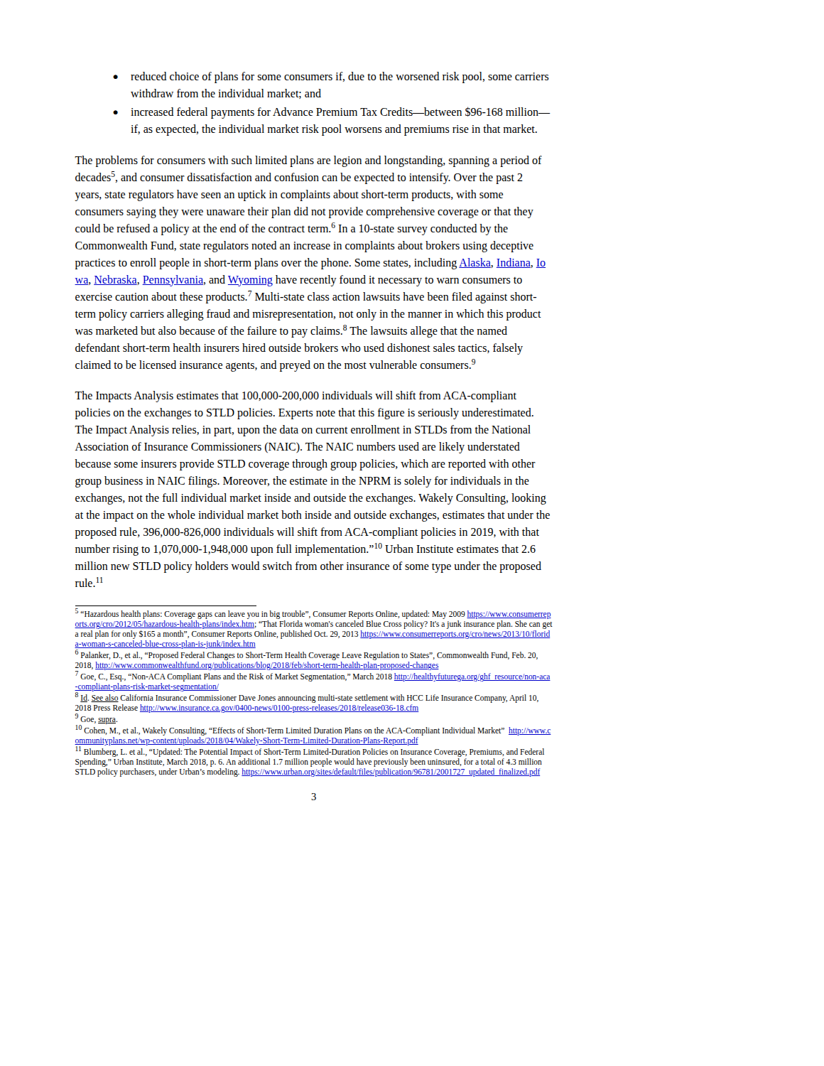reduced choice of plans for some consumers if, due to the worsened risk pool, some carriers withdraw from the individual market; and
increased federal payments for Advance Premium Tax Credits—between $96-168 million—if, as expected, the individual market risk pool worsens and premiums rise in that market.
The problems for consumers with such limited plans are legion and longstanding, spanning a period of decades5, and consumer dissatisfaction and confusion can be expected to intensify. Over the past 2 years, state regulators have seen an uptick in complaints about short-term products, with some consumers saying they were unaware their plan did not provide comprehensive coverage or that they could be refused a policy at the end of the contract term.6 In a 10-state survey conducted by the Commonwealth Fund, state regulators noted an increase in complaints about brokers using deceptive practices to enroll people in short-term plans over the phone. Some states, including Alaska, Indiana, Iowa, Nebraska, Pennsylvania, and Wyoming have recently found it necessary to warn consumers to exercise caution about these products.7 Multi-state class action lawsuits have been filed against short-term policy carriers alleging fraud and misrepresentation, not only in the manner in which this product was marketed but also because of the failure to pay claims.8 The lawsuits allege that the named defendant short-term health insurers hired outside brokers who used dishonest sales tactics, falsely claimed to be licensed insurance agents, and preyed on the most vulnerable consumers.9
The Impacts Analysis estimates that 100,000-200,000 individuals will shift from ACA-compliant policies on the exchanges to STLD policies. Experts note that this figure is seriously underestimated. The Impact Analysis relies, in part, upon the data on current enrollment in STLDs from the National Association of Insurance Commissioners (NAIC). The NAIC numbers used are likely understated because some insurers provide STLD coverage through group policies, which are reported with other group business in NAIC filings. Moreover, the estimate in the NPRM is solely for individuals in the exchanges, not the full individual market inside and outside the exchanges. Wakely Consulting, looking at the impact on the whole individual market both inside and outside exchanges, estimates that under the proposed rule, 396,000-826,000 individuals will shift from ACA-compliant policies in 2019, with that number rising to 1,070,000-1,948,000 upon full implementation.”10 Urban Institute estimates that 2.6 million new STLD policy holders would switch from other insurance of some type under the proposed rule.11
5 “Hazardous health plans: Coverage gaps can leave you in big trouble”, Consumer Reports Online, updated: May 2009 https://www.consumerreports.org/cro/2012/05/hazardous-health-plans/index.htm; “That Florida woman's canceled Blue Cross policy? It's a junk insurance plan. She can get a real plan for only $165 a month”, Consumer Reports Online, published Oct. 29, 2013 https://www.consumerreports.org/cro/news/2013/10/florida-woman-s-canceled-blue-cross-plan-is-junk/index.htm
6 Palanker, D., et al., “Proposed Federal Changes to Short-Term Health Coverage Leave Regulation to States”, Commonwealth Fund, Feb. 20, 2018, http://www.commonwealthfund.org/publications/blog/2018/feb/short-term-health-plan-proposed-changes
7 Goe, C., Esq., “Non-ACA Compliant Plans and the Risk of Market Segmentation,” March 2018 http://healthyfuturega.org/ghf_resource/non-aca-compliant-plans-risk-market-segmentation/
8 Id. See also California Insurance Commissioner Dave Jones announcing multi-state settlement with HCC Life Insurance Company, April 10, 2018 Press Release http://www.insurance.ca.gov/0400-news/0100-press-releases/2018/release036-18.cfm
9 Goe, supra.
10 Cohen, M., et al., Wakely Consulting, “Effects of Short-Term Limited Duration Plans on the ACA-Compliant Individual Market” http://www.communityplans.net/wp-content/uploads/2018/04/Wakely-Short-Term-Limited-Duration-Plans-Report.pdf
11 Blumberg, L. et al., “Updated: The Potential Impact of Short-Term Limited-Duration Policies on Insurance Coverage, Premiums, and Federal Spending,” Urban Institute, March 2018, p. 6. An additional 1.7 million people would have previously been uninsured, for a total of 4.3 million STLD policy purchasers, under Urban’s modeling. https://www.urban.org/sites/default/files/publication/96781/2001727_updated_finalized.pdf
3